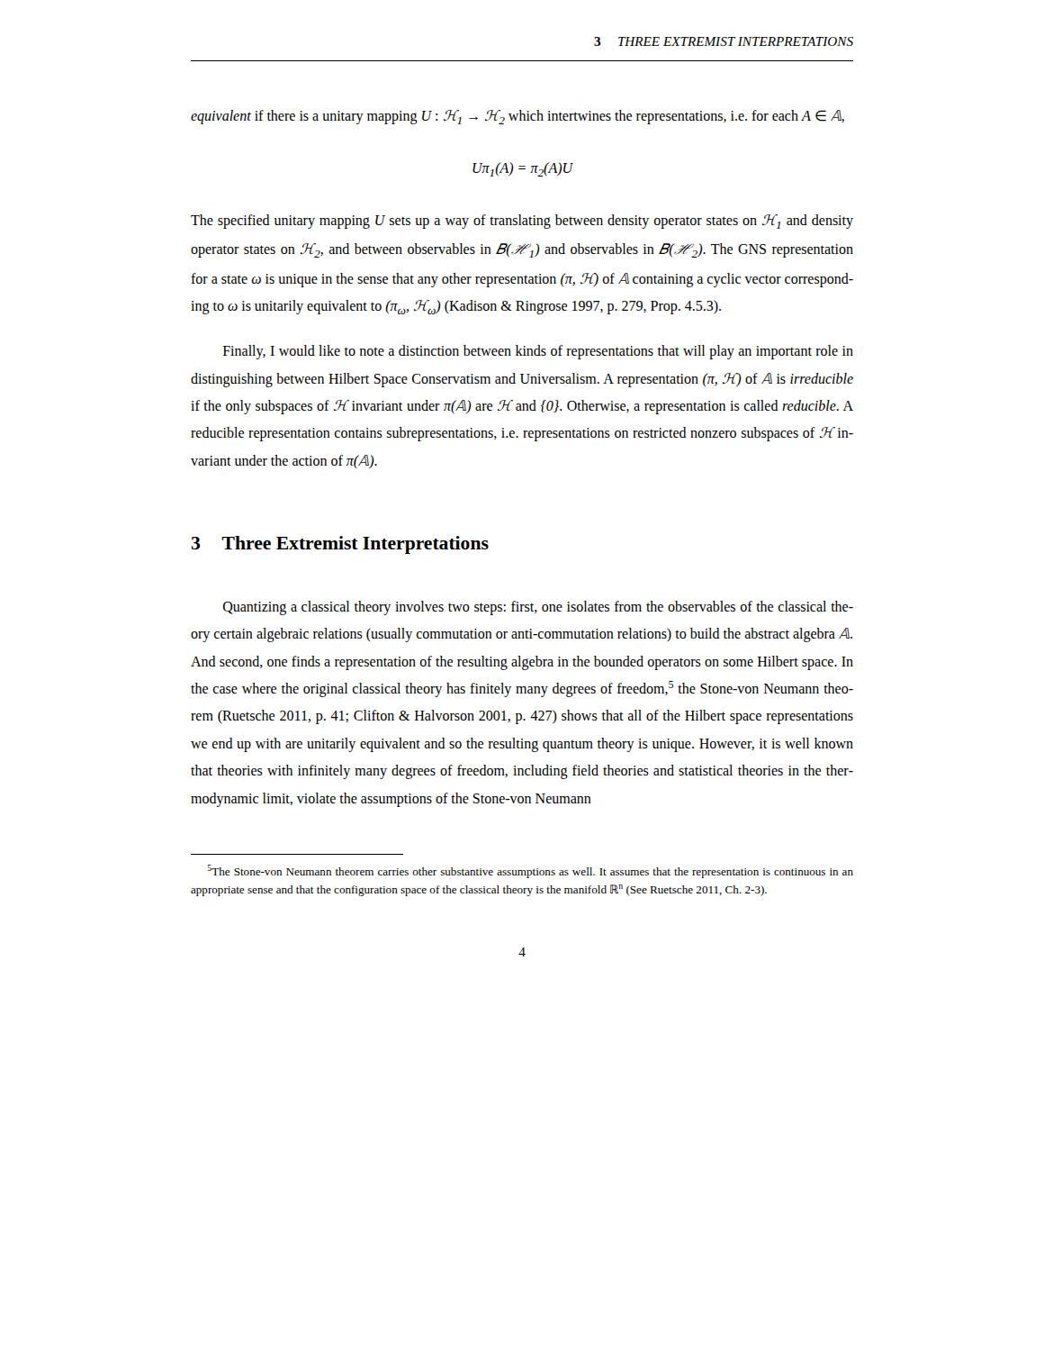3 THREE EXTREMIST INTERPRETATIONS
equivalent if there is a unitary mapping U : ℋ1 → ℋ2 which intertwines the representations, i.e. for each A ∈ 𝔸,
Uπ1(A) = π2(A)U
The specified unitary mapping U sets up a way of translating between density operator states on ℋ1 and density operator states on ℋ2, and between observables in 𝐵(ℋ1) and observables in 𝐵(ℋ2). The GNS representation for a state ω is unique in the sense that any other representation (π, ℋ) of 𝔸 containing a cyclic vector corresponding to ω is unitarily equivalent to (πω, ℋω) (Kadison & Ringrose 1997, p. 279, Prop. 4.5.3).
Finally, I would like to note a distinction between kinds of representations that will play an important role in distinguishing between Hilbert Space Conservatism and Universalism. A representation (π, ℋ) of 𝔸 is irreducible if the only subspaces of ℋ invariant under π(𝔸) are ℋ and {0}. Otherwise, a representation is called reducible. A reducible representation contains subrepresentations, i.e. representations on restricted nonzero subspaces of ℋ invariant under the action of π(𝔸).
3 Three Extremist Interpretations
Quantizing a classical theory involves two steps: first, one isolates from the observables of the classical theory certain algebraic relations (usually commutation or anti-commutation relations) to build the abstract algebra 𝔸. And second, one finds a representation of the resulting algebra in the bounded operators on some Hilbert space. In the case where the original classical theory has finitely many degrees of freedom,5 the Stone-von Neumann theorem (Ruetsche 2011, p. 41; Clifton & Halvorson 2001, p. 427) shows that all of the Hilbert space representations we end up with are unitarily equivalent and so the resulting quantum theory is unique. However, it is well known that theories with infinitely many degrees of freedom, including field theories and statistical theories in the thermodynamic limit, violate the assumptions of the Stone-von Neumann
5The Stone-von Neumann theorem carries other substantive assumptions as well. It assumes that the representation is continuous in an appropriate sense and that the configuration space of the classical theory is the manifold ℝn (See Ruetsche 2011, Ch. 2-3).
4